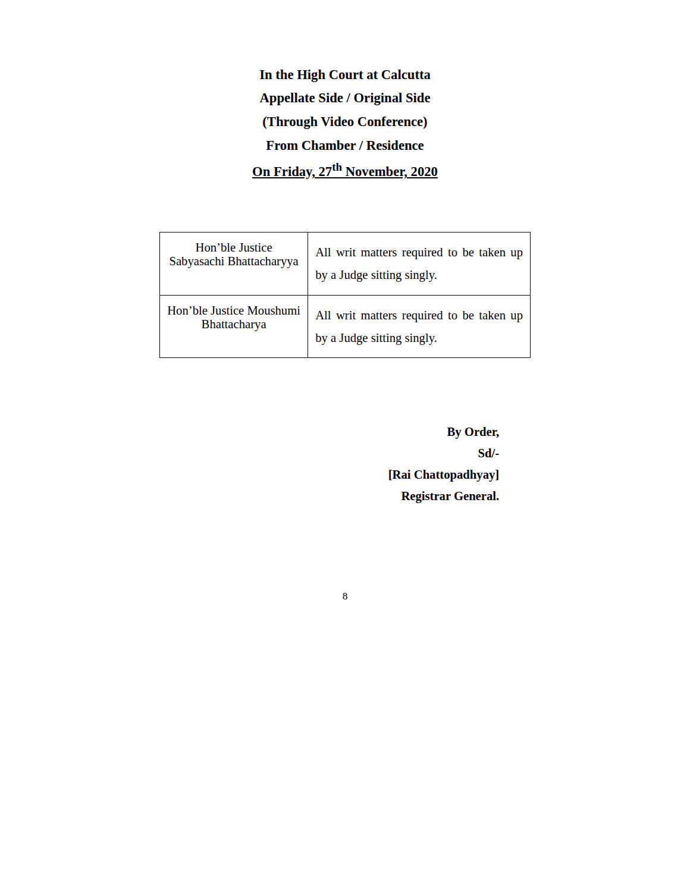In the High Court at Calcutta
Appellate Side / Original Side
(Through Video Conference)
From Chamber / Residence
On Friday, 27th November, 2020
| Hon’ble Justice Sabyasachi Bhattacharyya | All writ matters required to be taken up by a Judge sitting singly. |
| Hon’ble Justice Moushumi Bhattacharya | All writ matters required to be taken up by a Judge sitting singly. |
By Order,
Sd/-
[Rai Chattopadhyay]
Registrar General.
8